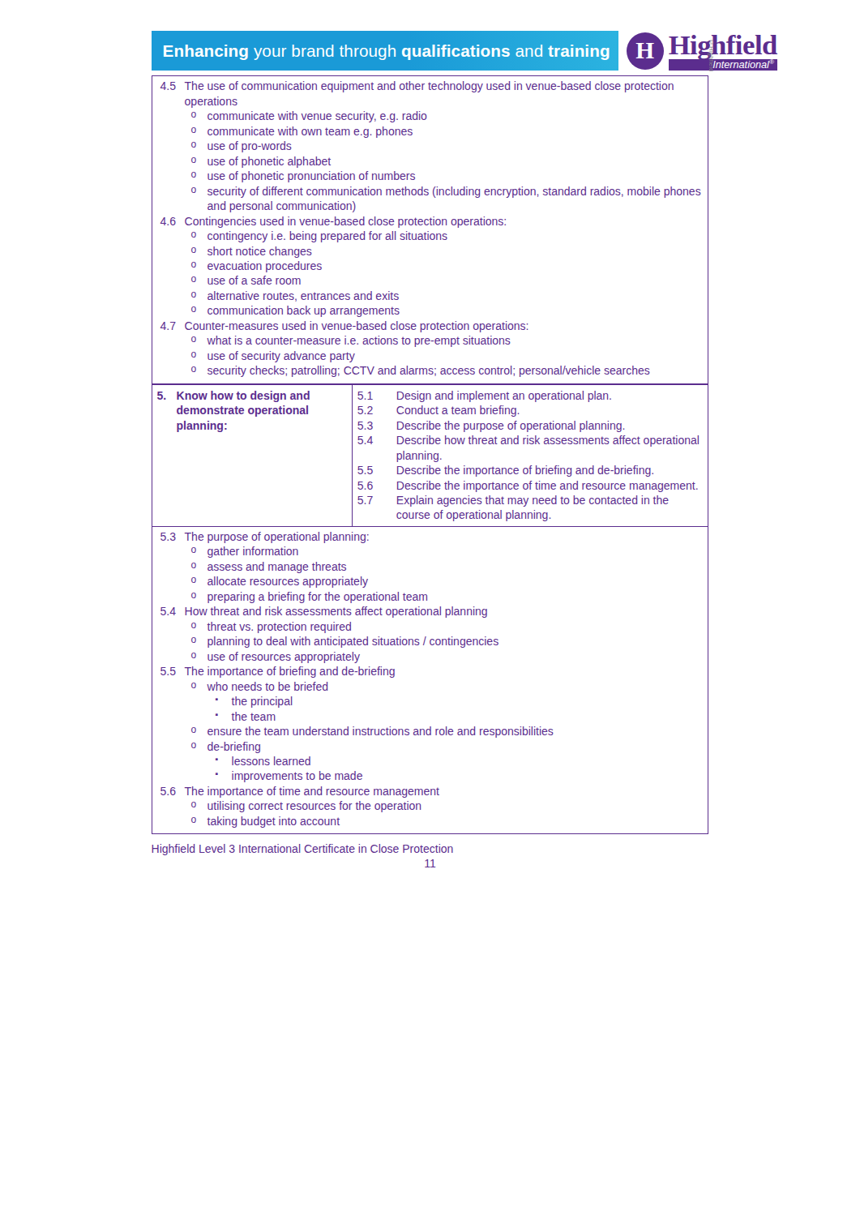Enhancing your brand through qualifications and training
H
Highfield International®
©Highfield
4.5
The use of communication equipment and other technology used in venue-based close protection operations
communicate with venue security, e.g. radio
communicate with own team e.g. phones
use of pro-words
use of phonetic alphabet
use of phonetic pronunciation of numbers
security of different communication methods (including encryption, standard radios, mobile phones and personal communication)
4.6
Contingencies used in venue-based close protection operations:
contingency i.e. being prepared for all situations
short notice changes
evacuation procedures
use of a safe room
alternative routes, entrances and exits
communication back up arrangements
4.7
Counter-measures used in venue-based close protection operations:
what is a counter-measure i.e. actions to pre-empt situations
use of security advance party
security checks; patrolling; CCTV and alarms; access control; personal/vehicle searches
| 5. Know how to design and demonstrate operational planning: | 5.1 Design and implement an operational plan. 5.2 Conduct a team briefing. 5.3 Describe the purpose of operational planning. 5.4 Describe how threat and risk assessments affect operational planning. 5.5 Describe the importance of briefing and de-briefing. 5.6 Describe the importance of time and resource management. 5.7 Explain agencies that may need to be contacted in the course of operational planning. |
5.3
The purpose of operational planning:
gather information
assess and manage threats
allocate resources appropriately
preparing a briefing for the operational team
5.4
How threat and risk assessments affect operational planning
threat vs. protection required
planning to deal with anticipated situations / contingencies
use of resources appropriately
5.5
The importance of briefing and de-briefing
who needs to be briefed
the principal
the team
ensure the team understand instructions and role and responsibilities
de-briefing
lessons learned
improvements to be made
5.6
The importance of time and resource management
utilising correct resources for the operation
taking budget into account
Highfield Level 3 International Certificate in Close Protection
11